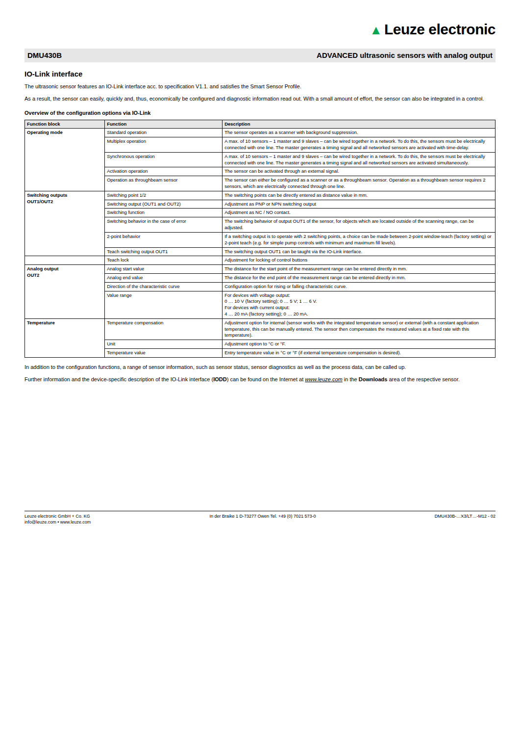▲Leuze electronic
DMU430B ADVANCED ultrasonic sensors with analog output
IO-Link interface
The ultrasonic sensor features an IO-Link interface acc. to specification V1.1. and satisfies the Smart Sensor Profile.
As a result, the sensor can easily, quickly and, thus, economically be configured and diagnostic information read out. With a small amount of effort, the sensor can also be integrated in a control.
Overview of the configuration options via IO-Link
| Function block | Function | Description |
| --- | --- | --- |
| Operating mode | Standard operation | The sensor operates as a scanner with background suppression. |
| Multiplex operation | A max. of 10 sensors – 1 master and 9 slaves – can be wired together in a network. To do this, the sensors must be electrically connected with one line. The master generates a timing signal and all networked sensors are activated with time-delay. |
| Synchronous operation | A max. of 10 sensors – 1 master and 9 slaves – can be wired together in a network. To do this, the sensors must be electrically connected with one line. The master generates a timing signal and all networked sensors are activated simultaneously. |
| Activation operation | The sensor can be activated through an external signal. |
| Operation as throughbeam sensor | The sensor can either be configured as a scanner or as a throughbeam sensor. Operation as a throughbeam sensor requires 2 sensors, which are electrically connected through one line. |
| Switching outputs OUT1/OUT2 | Switching point 1/2 | The switching points can be directly entered as distance value in mm. |
| Switching output (OUT1 and OUT2) | Adjustment as PNP or NPN switching output |
| Switching function | Adjustment as NC / NO contact. |
| Switching behavior in the case of error | The switching behavior of output OUT1 of the sensor, for objects which are located outside of the scanning range, can be adjusted. |
| 2-point behavior | If a switching output is to operate with 2 switching points, a choice can be made between 2-point window-teach (factory setting) or 2-point teach (e.g. for simple pump controls with minimum and maximum fill levels). |
| Teach switching output OUT1 | The switching output OUT1 can be taught via the IO-Link interface. |
| | Teach lock | Adjustment for locking of control buttons |
| Analog output OUT2 | Analog start value | The distance for the start point of the measurement range can be entered directly in mm. |
| Analog end value | The distance for the end point of the measurement range can be entered directly in mm. |
| Direction of the characteristic curve | Configuration option for rising or falling characteristic curve. |
| Value range | For devices with voltage output: 0 … 10 V (factory setting); 0 … 5 V; 1 … 6 V. For devices with current output: 4 … 20 mA (factory setting); 0 … 20 mA. |
| Temperature | Temperature compensation | Adjustment option for internal (sensor works with the integrated temperature sensor) or external (with a constant application temperature, this can be manually entered. The sensor then compensates the measured values at a fixed rate with this temperature). |
| Unit | Adjustment option to °C or °F. |
| Temperature value | Entry temperature value in °C or °F (if external temperature compensation is desired). |
In addition to the configuration functions, a range of sensor information, such as sensor status, sensor diagnostics as well as the process data, can be called up.
Further information and the device-specific description of the IO-Link interface (IODD) can be found on the Internet at www.leuze.com in the Downloads area of the respective sensor.
Leuze electronic GmbH + Co. KG info@leuze.com • www.leuze.com
In der Braike 1 D-73277 Owen Tel. +49 (0) 7021 573-0
DMU430B-…X3/LT…-M12 - 02